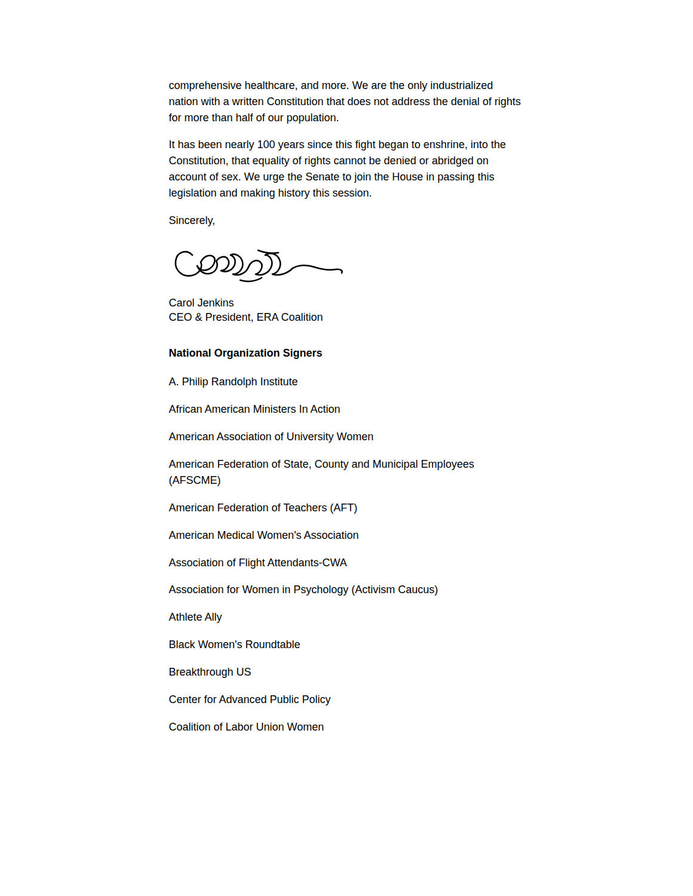comprehensive healthcare, and more. We are the only industrialized nation with a written Constitution that does not address the denial of rights for more than half of our population.
It has been nearly 100 years since this fight began to enshrine, into the Constitution, that equality of rights cannot be denied or abridged on account of sex. We urge the Senate to join the House in passing this legislation and making history this session.
Sincerely,
Carol Jenkins
CEO & President, ERA Coalition
National Organization Signers
A. Philip Randolph Institute
African American Ministers In Action
American Association of University Women
American Federation of State, County and Municipal Employees (AFSCME)
American Federation of Teachers (AFT)
American Medical Women's Association
Association of Flight Attendants-CWA
Association for Women in Psychology (Activism Caucus)
Athlete Ally
Black Women's Roundtable
Breakthrough US
Center for Advanced Public Policy
Coalition of Labor Union Women